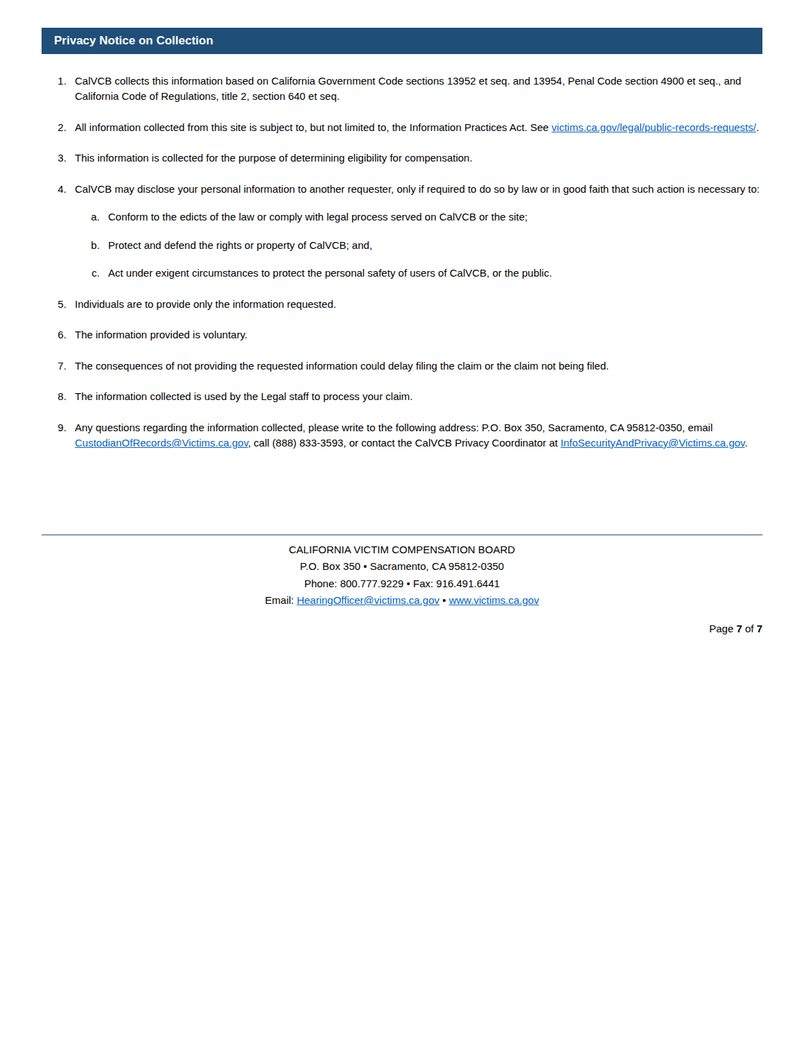Privacy Notice on Collection
CalVCB collects this information based on California Government Code sections 13952 et seq. and 13954, Penal Code section 4900 et seq., and California Code of Regulations, title 2, section 640 et seq.
All information collected from this site is subject to, but not limited to, the Information Practices Act. See victims.ca.gov/legal/public-records-requests/.
This information is collected for the purpose of determining eligibility for compensation.
CalVCB may disclose your personal information to another requester, only if required to do so by law or in good faith that such action is necessary to:
Conform to the edicts of the law or comply with legal process served on CalVCB or the site;
Protect and defend the rights or property of CalVCB; and,
Act under exigent circumstances to protect the personal safety of users of CalVCB, or the public.
Individuals are to provide only the information requested.
The information provided is voluntary.
The consequences of not providing the requested information could delay filing the claim or the claim not being filed.
The information collected is used by the Legal staff to process your claim.
Any questions regarding the information collected, please write to the following address: P.O. Box 350, Sacramento, CA 95812-0350, email CustodianOfRecords@Victims.ca.gov, call (888) 833-3593, or contact the CalVCB Privacy Coordinator at InfoSecurityAndPrivacy@Victims.ca.gov.
CALIFORNIA VICTIM COMPENSATION BOARD
P.O. Box 350 • Sacramento, CA 95812-0350
Phone: 800.777.9229 • Fax: 916.491.6441
Email: HearingOfficer@victims.ca.gov • www.victims.ca.gov
Page 7 of 7